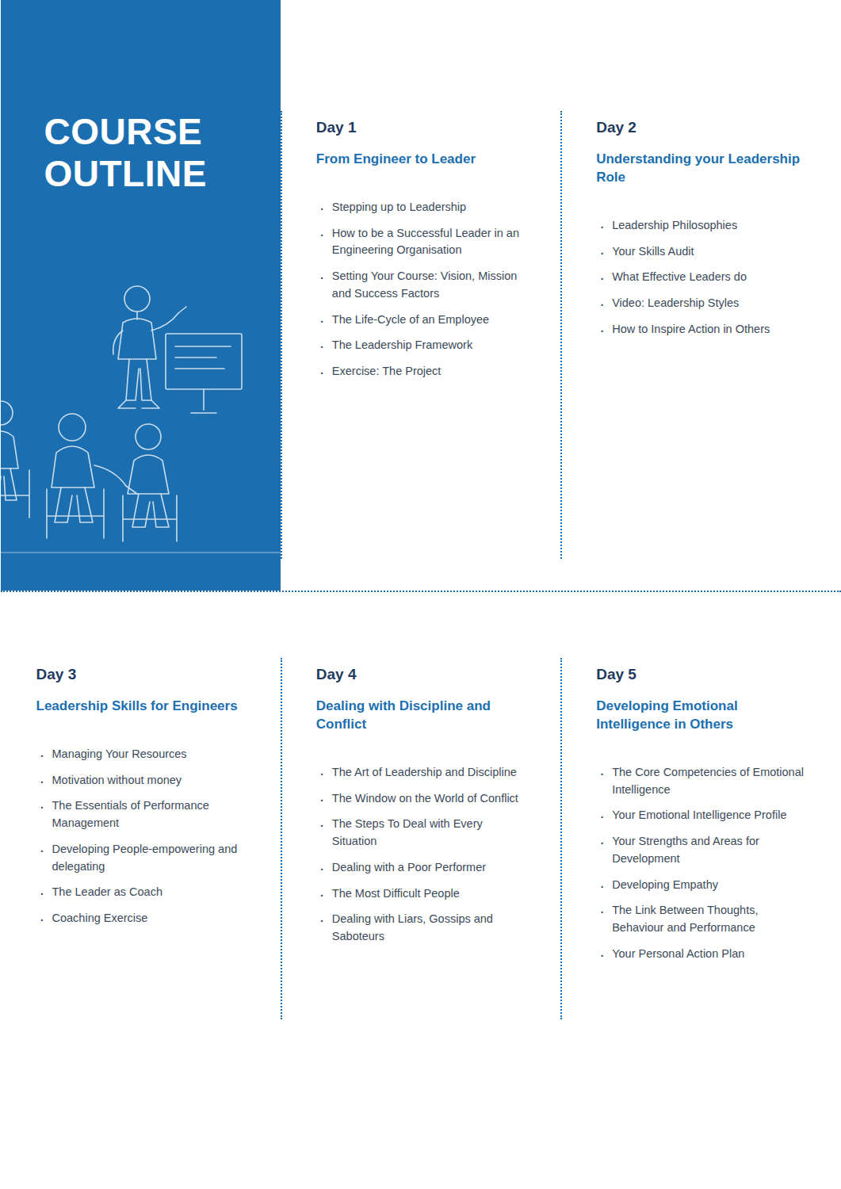Course
Outline
Day 1
From Engineer to Leader
Stepping up to Leadership
How to be a Successful Leader in an Engineering Organisation
Setting Your Course: Vision, Mission and Success Factors
The Life-Cycle of an Employee
The Leadership Framework
Exercise: The Project
Day 2
Understanding your Leadership Role
Leadership Philosophies
Your Skills Audit
What Effective Leaders do
Video: Leadership Styles
How to Inspire Action in Others
Day 3
Leadership Skills for Engineers
Managing Your Resources
Motivation without money
The Essentials of Performance Management
Developing People-empowering and delegating
The Leader as Coach
Coaching Exercise
Day 4
Dealing with Discipline and Conflict
The Art of Leadership and Discipline
The Window on the World of Conflict
The Steps To Deal with Every Situation
Dealing with a Poor Performer
The Most Difficult People
Dealing with Liars, Gossips and Saboteurs
Day 5
Developing Emotional Intelligence in Others
The Core Competencies of Emotional Intelligence
Your Emotional Intelligence Profile
Your Strengths and Areas for Development
Developing Empathy
The Link Between Thoughts, Behaviour and Performance
Your Personal Action Plan